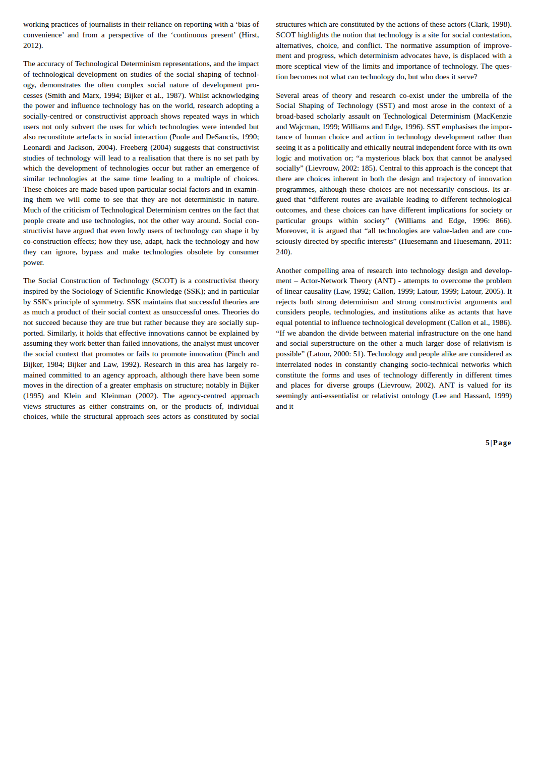working practices of journalists in their reliance on reporting with a ‘bias of convenience’ and from a perspective of the ‘continuous present’ (Hirst, 2012).
The accuracy of Technological Determinism representations, and the impact of technological development on studies of the social shaping of technology, demonstrates the often complex social nature of development processes (Smith and Marx, 1994; Bijker et al., 1987). Whilst acknowledging the power and influence technology has on the world, research adopting a socially-centred or constructivist approach shows repeated ways in which users not only subvert the uses for which technologies were intended but also reconstitute artefacts in social interaction (Poole and DeSanctis, 1990; Leonardi and Jackson, 2004). Freeberg (2004) suggests that constructivist studies of technology will lead to a realisation that there is no set path by which the development of technologies occur but rather an emergence of similar technologies at the same time leading to a multiple of choices. These choices are made based upon particular social factors and in examining them we will come to see that they are not deterministic in nature. Much of the criticism of Technological Determinism centres on the fact that people create and use technologies, not the other way around. Social constructivist have argued that even lowly users of technology can shape it by co-construction effects; how they use, adapt, hack the technology and how they can ignore, bypass and make technologies obsolete by consumer power.
The Social Construction of Technology (SCOT) is a constructivist theory inspired by the Sociology of Scientific Knowledge (SSK); and in particular by SSK's principle of symmetry. SSK maintains that successful theories are as much a product of their social context as unsuccessful ones. Theories do not succeed because they are true but rather because they are socially supported. Similarly, it holds that effective innovations cannot be explained by assuming they work better than failed innovations, the analyst must uncover the social context that promotes or fails to promote innovation (Pinch and Bijker, 1984; Bijker and Law, 1992). Research in this area has largely remained committed to an agency approach, although there have been some moves in the direction of a greater emphasis on structure; notably in Bijker (1995) and Klein and Kleinman (2002). The agency-centred approach views structures as either constraints on, or the products of, individual choices, while the structural approach sees actors as constituted by social structures which are constituted by the actions of these actors (Clark, 1998). SCOT highlights the notion that technology is a site for social contestation, alternatives, choice, and conflict. The normative assumption of improvement and progress, which determinism advocates have, is displaced with a more sceptical view of the limits and importance of technology. The question becomes not what can technology do, but who does it serve?
Several areas of theory and research co-exist under the umbrella of the Social Shaping of Technology (SST) and most arose in the context of a broad-based scholarly assault on Technological Determinism (MacKenzie and Wajcman, 1999; Williams and Edge, 1996). SST emphasises the importance of human choice and action in technology development rather than seeing it as a politically and ethically neutral independent force with its own logic and motivation or; “a mysterious black box that cannot be analysed socially” (Lievrouw, 2002: 185). Central to this approach is the concept that there are choices inherent in both the design and trajectory of innovation programmes, although these choices are not necessarily conscious. Its argued that “different routes are available leading to different technological outcomes, and these choices can have different implications for society or particular groups within society” (Williams and Edge, 1996: 866). Moreover, it is argued that “all technologies are value-laden and are consciously directed by specific interests” (Huesemann and Huesemann, 2011: 240).
Another compelling area of research into technology design and development – Actor-Network Theory (ANT) - attempts to overcome the problem of linear causality (Law, 1992; Callon, 1999; Latour, 1999; Latour, 2005). It rejects both strong determinism and strong constructivist arguments and considers people, technologies, and institutions alike as actants that have equal potential to influence technological development (Callon et al., 1986). “If we abandon the divide between material infrastructure on the one hand and social superstructure on the other a much larger dose of relativism is possible” (Latour, 2000: 51). Technology and people alike are considered as interrelated nodes in constantly changing socio-technical networks which constitute the forms and uses of technology differently in different times and places for diverse groups (Lievrouw, 2002). ANT is valued for its seemingly anti-essentialist or relativist ontology (Lee and Hassard, 1999) and it
5|Page